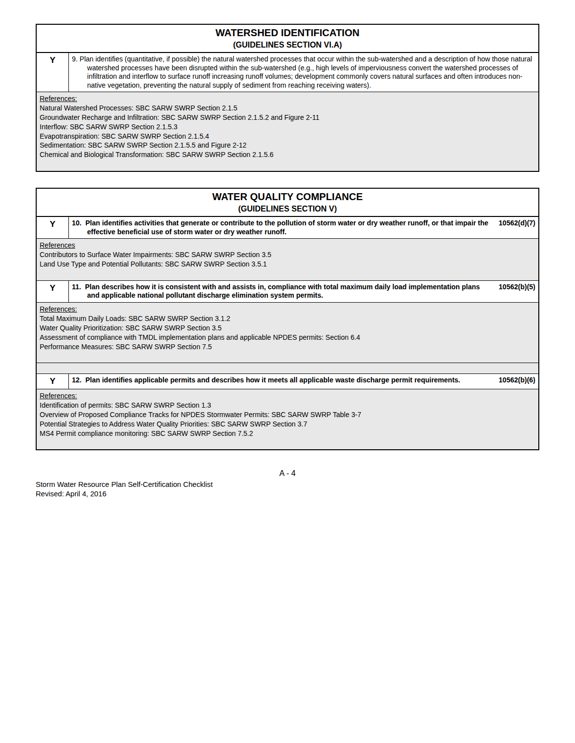| WATERSHED IDENTIFICATION (GUIDELINES SECTION VI.A) |
| Y | 9. Plan identifies (quantitative, if possible) the natural watershed processes that occur within the sub-watershed and a description of how those natural watershed processes have been disrupted within the sub-watershed (e.g., high levels of imperviousness convert the watershed processes of infiltration and interflow to surface runoff increasing runoff volumes; development commonly covers natural surfaces and often introduces non-native vegetation, preventing the natural supply of sediment from reaching receiving waters). |
| References: Natural Watershed Processes: SBC SARW SWRP Section 2.1.5 Groundwater Recharge and Infiltration: SBC SARW SWRP Section 2.1.5.2 and Figure 2-11 Interflow: SBC SARW SWRP Section 2.1.5.3 Evapotranspiration: SBC SARW SWRP Section 2.1.5.4 Sedimentation: SBC SARW SWRP Section 2.1.5.5 and Figure 2-12 Chemical and Biological Transformation: SBC SARW SWRP Section 2.1.5.6 |
| WATER QUALITY COMPLIANCE (GUIDELINES SECTION V) |
| Y | 10562(d)(7) 10. Plan identifies activities that generate or contribute to the pollution of storm water or dry weather runoff, or that impair the effective beneficial use of storm water or dry weather runoff. |
| References Contributors to Surface Water Impairments: SBC SARW SWRP Section 3.5 Land Use Type and Potential Pollutants: SBC SARW SWRP Section 3.5.1 |
| Y | 10562(b)(5) 11. Plan describes how it is consistent with and assists in, compliance with total maximum daily load implementation plans and applicable national pollutant discharge elimination system permits. |
| References: Total Maximum Daily Loads: SBC SARW SWRP Section 3.1.2 Water Quality Prioritization: SBC SARW SWRP Section 3.5 Assessment of compliance with TMDL implementation plans and applicable NPDES permits: Section 6.4 Performance Measures: SBC SARW SWRP Section 7.5 |
| Y | 10562(b)(6) 12. Plan identifies applicable permits and describes how it meets all applicable waste discharge permit requirements. |
| References: Identification of permits: SBC SARW SWRP Section 1.3 Overview of Proposed Compliance Tracks for NPDES Stormwater Permits: SBC SARW SWRP Table 3-7 Potential Strategies to Address Water Quality Priorities: SBC SARW SWRP Section 3.7 MS4 Permit compliance monitoring: SBC SARW SWRP Section 7.5.2 |
A - 4
Storm Water Resource Plan Self-Certification Checklist
Revised: April 4, 2016